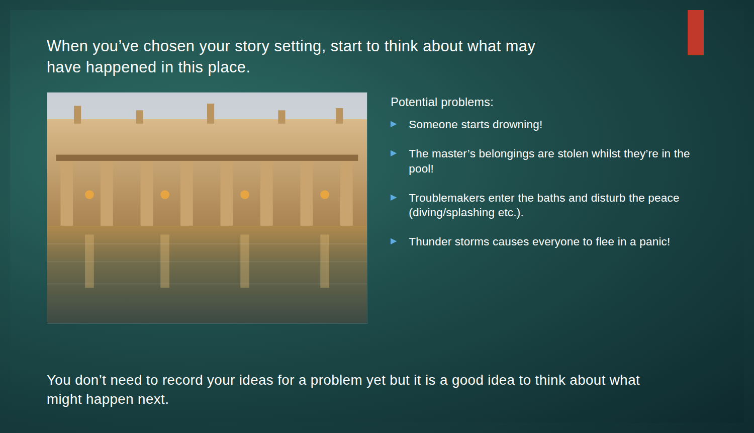When you’ve chosen your story setting, start to think about what may have happened in this place.
Potential problems:
Someone starts drowning!
The master’s belongings are stolen whilst they’re in the pool!
Troublemakers enter the baths and disturb the peace (diving/splashing etc.).
Thunder storms causes everyone to flee in a panic!
You don’t need to record your ideas for a problem yet but it is a good idea to think about what might happen next.